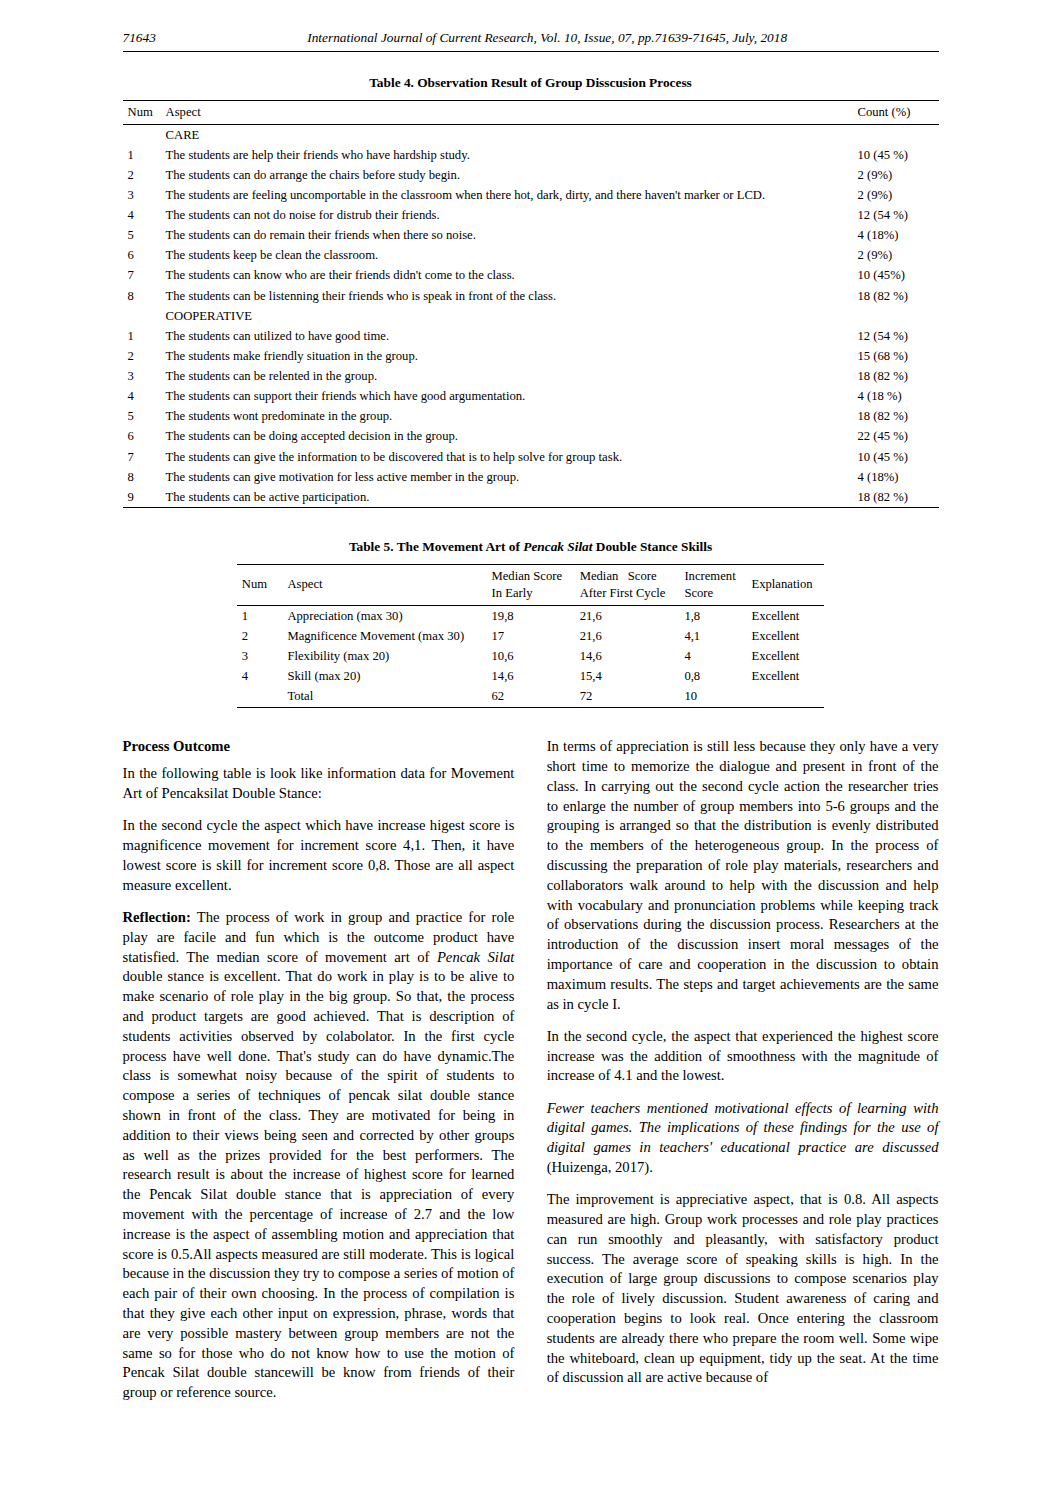71643 International Journal of Current Research, Vol. 10, Issue, 07, pp.71639-71645, July, 2018
Table 4. Observation Result of Group Disscusion Process
| Num | Aspect | Count (%) |
| --- | --- | --- |
| | CARE | |
| 1 | The students are help their friends who have hardship study. | 10 (45 %) |
| 2 | The students can do arrange the chairs before study begin. | 2 (9%) |
| 3 | The students are feeling uncomportable in the classroom when there hot, dark, dirty, and there haven't marker or LCD. | 2 (9%) |
| 4 | The students can not do noise for distrub their friends. | 12 (54 %) |
| 5 | The students can do remain their friends when there so noise. | 4 (18%) |
| 6 | The students keep be clean the classroom. | 2 (9%) |
| 7 | The students can know who are their friends didn't come to the class. | 10 (45%) |
| 8 | The students can be listenning their friends who is speak in front of the class. | 18 (82 %) |
| | COOPERATIVE | |
| 1 | The students can utilized to have good time. | 12 (54 %) |
| 2 | The students make friendly situation in the group. | 15 (68 %) |
| 3 | The students can be relented in the group. | 18 (82 %) |
| 4 | The students can support their friends which have good argumentation. | 4 (18 %) |
| 5 | The students wont predominate in the group. | 18 (82 %) |
| 6 | The students can be doing accepted decision in the group. | 22 (45 %) |
| 7 | The students can give the information to be discovered that is to help solve for group task. | 10 (45 %) |
| 8 | The students can give motivation for less active member in the group. | 4 (18%) |
| 9 | The students can be active participation. | 18 (82 %) |
Table 5. The Movement Art of Pencak Silat Double Stance Skills
| Num | Aspect | Median Score In Early | Median Score After First Cycle | Increment Score | Explanation |
| --- | --- | --- | --- | --- | --- |
| 1 | Appreciation (max 30) | 19,8 | 21,6 | 1,8 | Excellent |
| 2 | Magnificence Movement (max 30) | 17 | 21,6 | 4,1 | Excellent |
| 3 | Flexibility (max 20) | 10,6 | 14,6 | 4 | Excellent |
| 4 | Skill (max 20) | 14,6 | 15,4 | 0,8 | Excellent |
| | Total | 62 | 72 | 10 | |
Process Outcome
In the following table is look like information data for Movement Art of Pencaksilat Double Stance:
In the second cycle the aspect which have increase higest score is magnificence movement for increment score 4,1. Then, it have lowest score is skill for increment score 0,8. Those are all aspect measure excellent.
Reflection: The process of work in group and practice for role play are facile and fun which is the outcome product have statisfied. The median score of movement art of Pencak Silat double stance is excellent. That do work in play is to be alive to make scenario of role play in the big group. So that, the process and product targets are good achieved. That is description of students activities observed by colabolator. In the first cycle process have well done. That's study can do have dynamic.The class is somewhat noisy because of the spirit of students to compose a series of techniques of pencak silat double stance shown in front of the class. They are motivated for being in addition to their views being seen and corrected by other groups as well as the prizes provided for the best performers. The research result is about the increase of highest score for learned the Pencak Silat double stance that is appreciation of every movement with the percentage of increase of 2.7 and the low increase is the aspect of assembling motion and appreciation that score is 0.5.All aspects measured are still moderate. This is logical because in the discussion they try to compose a series of motion of each pair of their own choosing. In the process of compilation is that they give each other input on expression, phrase, words that are very possible mastery between group members are not the same so for those who do not know how to use the motion of Pencak Silat double stancewill be know from friends of their group or reference source.
In terms of appreciation is still less because they only have a very short time to memorize the dialogue and present in front of the class. In carrying out the second cycle action the researcher tries to enlarge the number of group members into 5-6 groups and the grouping is arranged so that the distribution is evenly distributed to the members of the heterogeneous group. In the process of discussing the preparation of role play materials, researchers and collaborators walk around to help with the discussion and help with vocabulary and pronunciation problems while keeping track of observations during the discussion process. Researchers at the introduction of the discussion insert moral messages of the importance of care and cooperation in the discussion to obtain maximum results. The steps and target achievements are the same as in cycle I.
In the second cycle, the aspect that experienced the highest score increase was the addition of smoothness with the magnitude of increase of 4.1 and the lowest.
Fewer teachers mentioned motivational effects of learning with digital games. The implications of these findings for the use of digital games in teachers' educational practice are discussed (Huizenga, 2017).
The improvement is appreciative aspect, that is 0.8. All aspects measured are high. Group work processes and role play practices can run smoothly and pleasantly, with satisfactory product success. The average score of speaking skills is high. In the execution of large group discussions to compose scenarios play the role of lively discussion. Student awareness of caring and cooperation begins to look real. Once entering the classroom students are already there who prepare the room well. Some wipe the whiteboard, clean up equipment, tidy up the seat. At the time of discussion all are active because of